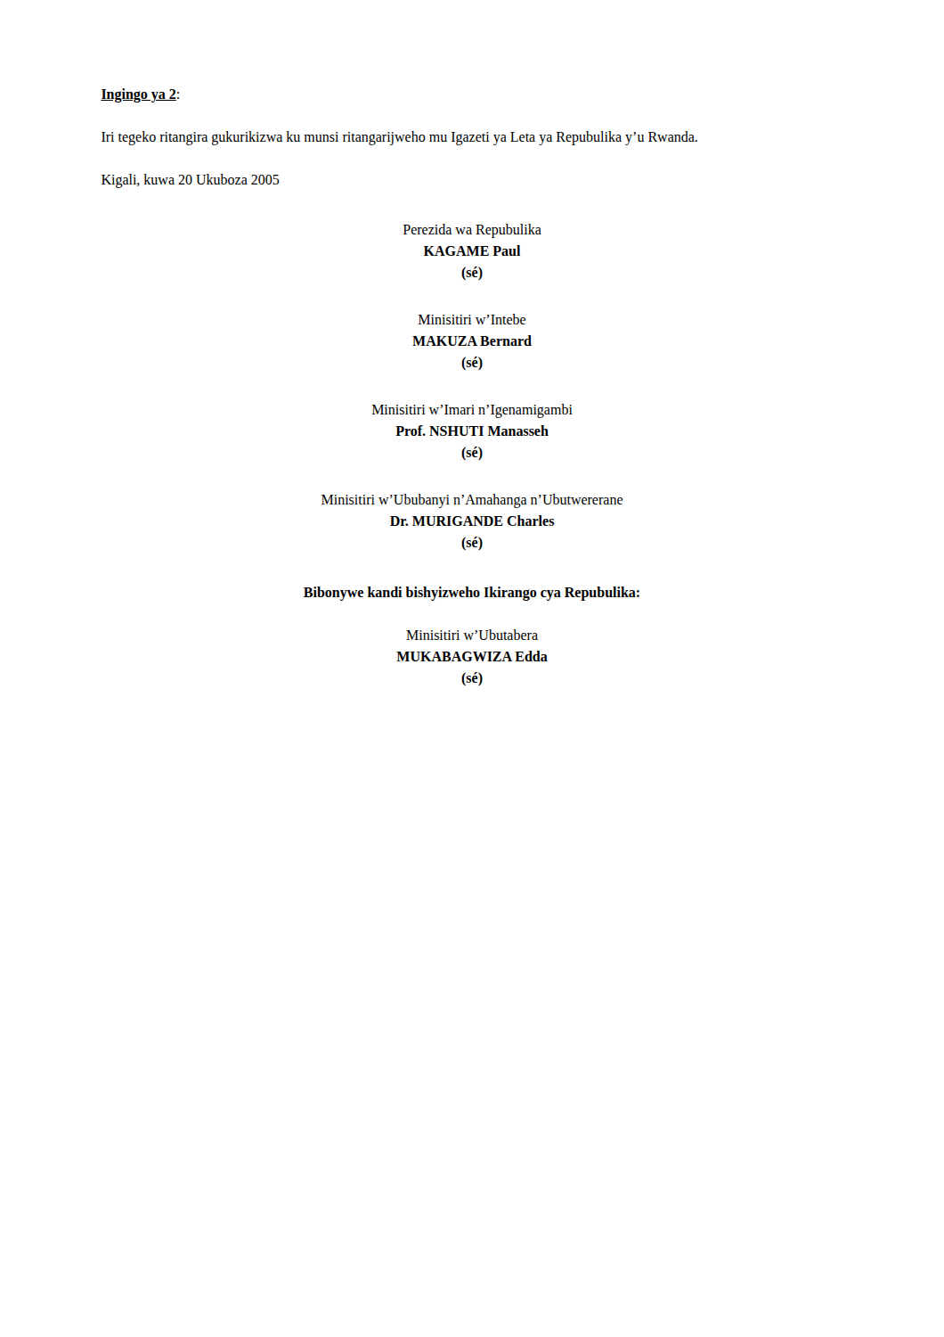Ingingo ya 2:
Iri tegeko ritangira gukurikizwa ku munsi ritangarijweho mu Igazeti ya Leta ya Repubulika y’u Rwanda.
Kigali, kuwa 20 Ukuboza 2005
Perezida wa Repubulika KAGAME Paul (sé)
Minisitiri w’Intebe MAKUZA Bernard (sé)
Minisitiri w’Imari n’Igenamigambi Prof. NSHUTI Manasseh (sé)
Minisitiri w’Ububanyi n’Amahanga n’Ubutwererane Dr. MURIGANDE Charles (sé)
Bibonywe kandi bishyizweho Ikirango cya Repubulika:
Minisitiri w’Ubutabera MUKABAGWIZA Edda (sé)